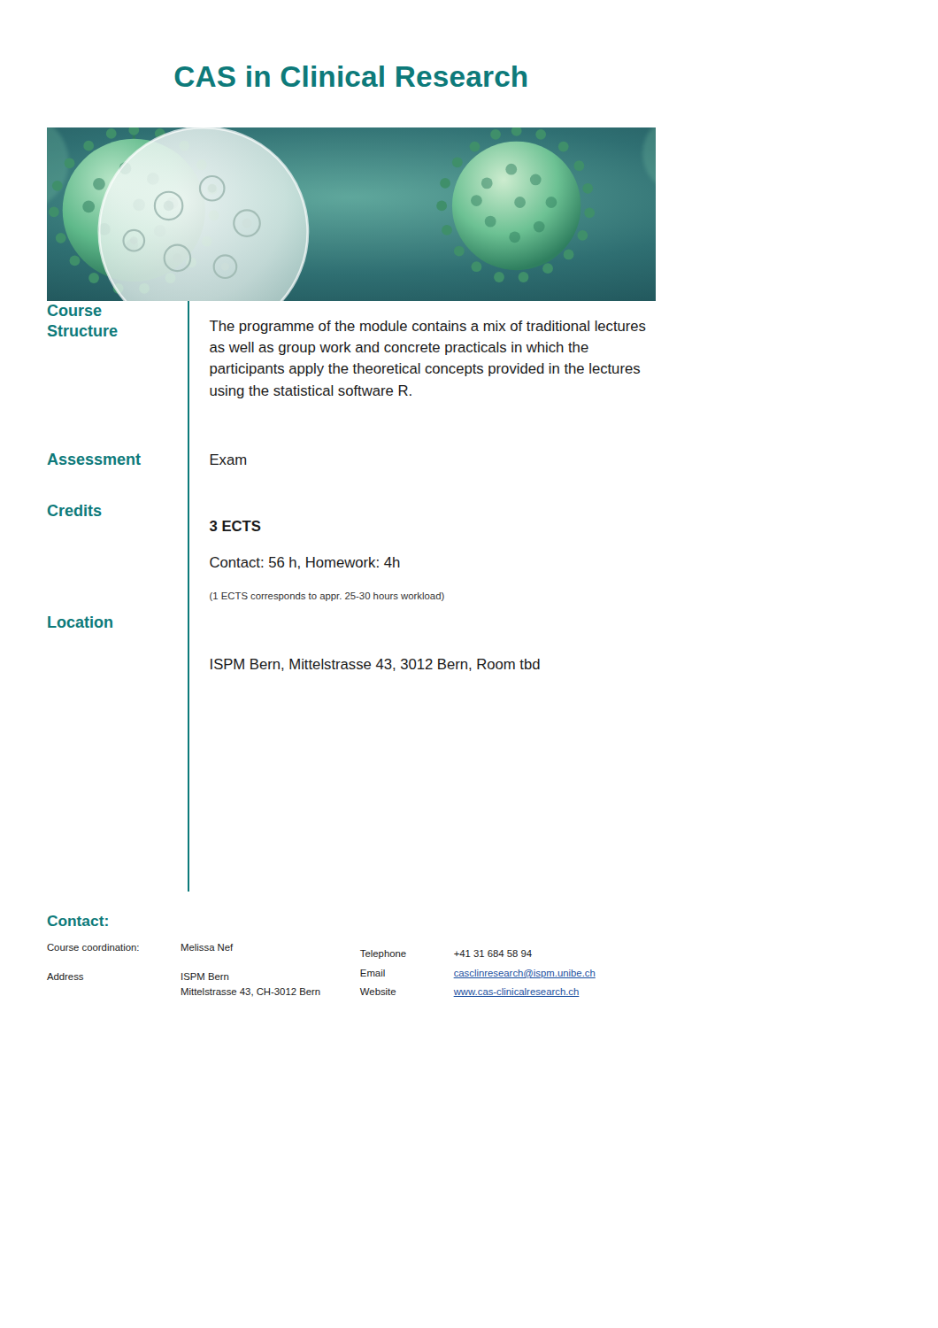CAS in Clinical Research
Course
Structure
The programme of the module contains a mix of traditional lectures as well as group work and concrete practicals in which the participants apply the theoretical concepts provided in the lectures using the statistical software R.
Assessment
Exam
Credits
3 ECTS
Contact: 56 h, Homework: 4h
(1 ECTS corresponds to appr. 25-30 hours workload)
Location
ISPM Bern, Mittelstrasse 43, 3012 Bern, Room tbd
Contact:
Course coordination:
Melissa Nef
Address
ISPM Bern
Mittelstrasse 43, CH-3012 Bern
Telephone
+41 31 684 58 94
Email
casclinresearch@ispm.unibe.ch
Website
www.cas-clinicalresearch.ch